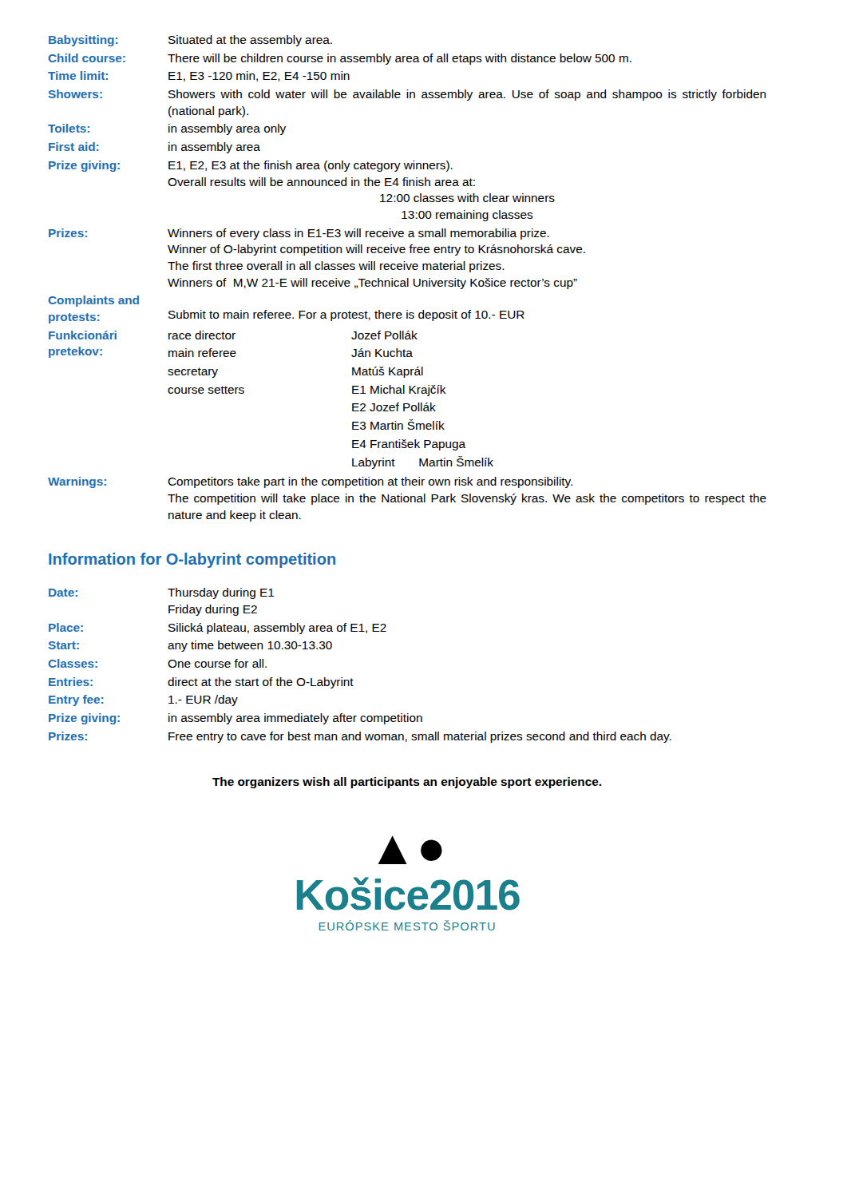| Babysitting: | Situated at the assembly area. |
| Child course: | There will be children course in assembly area of all etaps with distance below 500 m. |
| Time limit: | E1, E3 -120 min, E2, E4 -150 min |
| Showers: | Showers with cold water will be available in assembly area. Use of soap and shampoo is strictly forbiden (national park). |
| Toilets: | in assembly area only |
| First aid: | in assembly area |
| Prize giving: | E1, E2, E3 at the finish area (only category winners). Overall results will be announced in the E4 finish area at: 12:00 classes with clear winners 13:00 remaining classes |
| Prizes: | Winners of every class in E1-E3 will receive a small memorabilia prize. Winner of O-labyrint competition will receive free entry to Krásnohorská cave. The first three overall in all classes will receive material prizes. Winners of M,W 21-E will receive „Technical University Košice rector’s cup” |
| Complaints and protests: | Submit to main referee. For a protest, there is deposit of 10.- EUR |
| Funkcionári pretekov: | / race director / Jozef Pollák / / main referee / Ján Kuchta / / secretary / Matúš Kaprál / / course setters / E1 Michal Krajčík / / / E2 Jozef Pollák / / / E3 Martin Šmelík / / / E4 František Papuga / / / Labyrint Martin Šmelík / |
| Warnings: | Competitors take part in the competition at their own risk and responsibility. The competition will take place in the National Park Slovenský kras. We ask the competitors to respect the nature and keep it clean. |
Information for O-labyrint competition
| Date: | Thursday during E1 Friday during E2 |
| Place: | Silická plateau, assembly area of E1, E2 |
| Start: | any time between 10.30-13.30 |
| Classes: | One course for all. |
| Entries: | direct at the start of the O-Labyrint |
| Entry fee: | 1.- EUR /day |
| Prize giving: | in assembly area immediately after competition |
| Prizes: | Free entry to cave for best man and woman, small material prizes second and third each day. |
The organizers wish all participants an enjoyable sport experience.
▲●
Košice2016
EURÓPSKE MESTO ŠPORTU